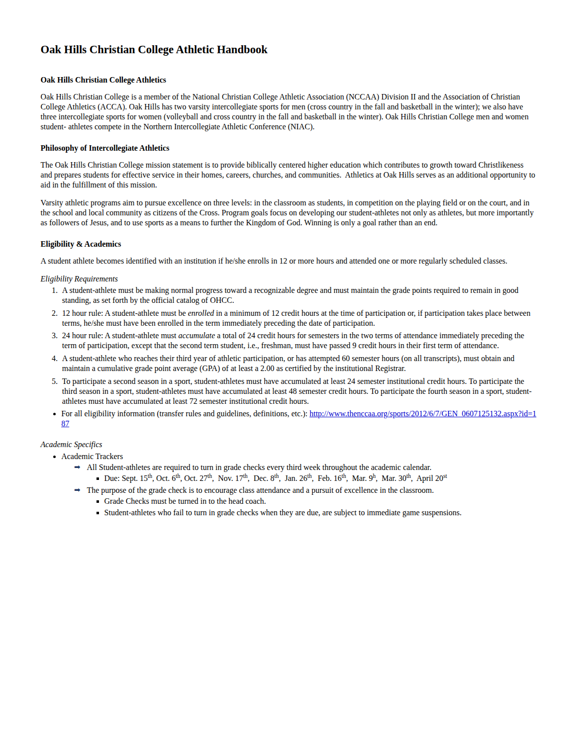Oak Hills Christian College Athletic Handbook
Oak Hills Christian College Athletics
Oak Hills Christian College is a member of the National Christian College Athletic Association (NCCAA) Division II and the Association of Christian College Athletics (ACCA). Oak Hills has two varsity intercollegiate sports for men (cross country in the fall and basketball in the winter); we also have three intercollegiate sports for women (volleyball and cross country in the fall and basketball in the winter). Oak Hills Christian College men and women student- athletes compete in the Northern Intercollegiate Athletic Conference (NIAC).
Philosophy of Intercollegiate Athletics
The Oak Hills Christian College mission statement is to provide biblically centered higher education which contributes to growth toward Christlikeness and prepares students for effective service in their homes, careers, churches, and communities. Athletics at Oak Hills serves as an additional opportunity to aid in the fulfillment of this mission.
Varsity athletic programs aim to pursue excellence on three levels: in the classroom as students, in competition on the playing field or on the court, and in the school and local community as citizens of the Cross. Program goals focus on developing our student-athletes not only as athletes, but more importantly as followers of Jesus, and to use sports as a means to further the Kingdom of God. Winning is only a goal rather than an end.
Eligibility & Academics
A student athlete becomes identified with an institution if he/she enrolls in 12 or more hours and attended one or more regularly scheduled classes.
Eligibility Requirements
A student-athlete must be making normal progress toward a recognizable degree and must maintain the grade points required to remain in good standing, as set forth by the official catalog of OHCC.
12 hour rule: A student-athlete must be enrolled in a minimum of 12 credit hours at the time of participation or, if participation takes place between terms, he/she must have been enrolled in the term immediately preceding the date of participation.
24 hour rule: A student-athlete must accumulate a total of 24 credit hours for semesters in the two terms of attendance immediately preceding the term of participation, except that the second term student, i.e., freshman, must have passed 9 credit hours in their first term of attendance.
A student-athlete who reaches their third year of athletic participation, or has attempted 60 semester hours (on all transcripts), must obtain and maintain a cumulative grade point average (GPA) of at least a 2.00 as certified by the institutional Registrar.
To participate a second season in a sport, student-athletes must have accumulated at least 24 semester institutional credit hours. To participate the third season in a sport, student-athletes must have accumulated at least 48 semester credit hours. To participate the fourth season in a sport, student-athletes must have accumulated at least 72 semester institutional credit hours.
For all eligibility information (transfer rules and guidelines, definitions, etc.): http://www.thenccaa.org/sports/2012/6/7/GEN_0607125132.aspx?id=187
Academic Specifics
Academic Trackers
All Student-athletes are required to turn in grade checks every third week throughout the academic calendar.
Due: Sept. 15th, Oct. 6th, Oct. 27th, Nov. 17th, Dec. 8th, Jan. 26th, Feb. 16th, Mar. 9h, Mar. 30th, April 20st
The purpose of the grade check is to encourage class attendance and a pursuit of excellence in the classroom.
Grade Checks must be turned in to the head coach.
Student-athletes who fail to turn in grade checks when they are due, are subject to immediate game suspensions.